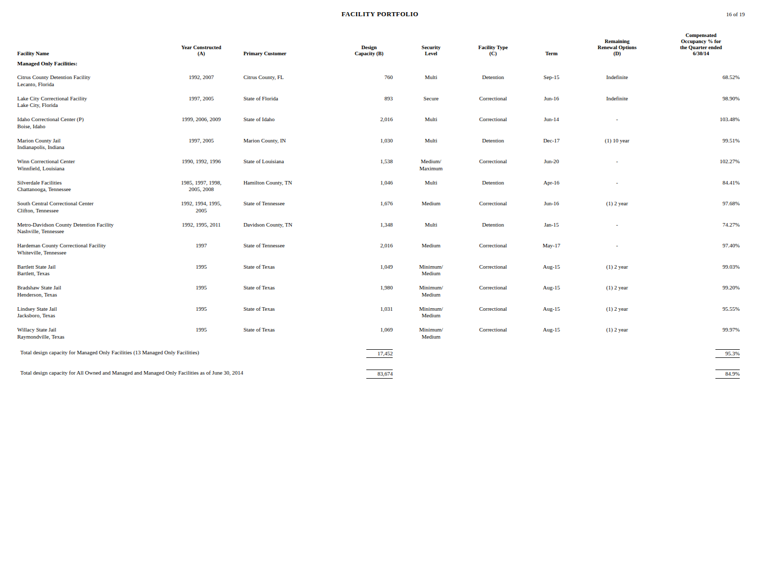FACILITY PORTFOLIO
16 of 19
| Facility Name | Year Constructed (A) | Primary Customer | Design Capacity (B) | Security Level | Facility Type (C) | Term | Remaining Renewal Options (D) | Compensated Occupancy % for the Quarter ended 6/30/14 |
| --- | --- | --- | --- | --- | --- | --- | --- | --- |
| Managed Only Facilities: |
| Citrus County Detention Facility Lecanto, Florida | 1992, 2007 | Citrus County, FL | 760 | Multi | Detention | Sep-15 | Indefinite | 68.52% |
| Lake City Correctional Facility Lake City, Florida | 1997, 2005 | State of Florida | 893 | Secure | Correctional | Jun-16 | Indefinite | 98.90% |
| Idaho Correctional Center (P) Boise, Idaho | 1999, 2006, 2009 | State of Idaho | 2,016 | Multi | Correctional | Jun-14 | - | 103.48% |
| Marion County Jail Indianapolis, Indiana | 1997, 2005 | Marion County, IN | 1,030 | Multi | Detention | Dec-17 | (1) 10 year | 99.51% |
| Winn Correctional Center Winnfield, Louisiana | 1990, 1992, 1996 | State of Louisiana | 1,538 | Medium/ Maximum | Correctional | Jun-20 | - | 102.27% |
| Silverdale Facilities Chattanooga, Tennessee | 1985, 1997, 1998, 2005, 2008 | Hamilton County, TN | 1,046 | Multi | Detention | Apr-16 | - | 84.41% |
| South Central Correctional Center Clifton, Tennessee | 1992, 1994, 1995, 2005 | State of Tennessee | 1,676 | Medium | Correctional | Jun-16 | (1) 2 year | 97.68% |
| Metro-Davidson County Detention Facility Nashville, Tennessee | 1992, 1995, 2011 | Davidson County, TN | 1,348 | Multi | Detention | Jan-15 | - | 74.27% |
| Hardeman County Correctional Facility Whiteville, Tennessee | 1997 | State of Tennessee | 2,016 | Medium | Correctional | May-17 | - | 97.40% |
| Bartlett State Jail Bartlett, Texas | 1995 | State of Texas | 1,049 | Minimum/ Medium | Correctional | Aug-15 | (1) 2 year | 99.03% |
| Bradshaw State Jail Henderson, Texas | 1995 | State of Texas | 1,980 | Minimum/ Medium | Correctional | Aug-15 | (1) 2 year | 99.20% |
| Lindsey State Jail Jacksboro, Texas | 1995 | State of Texas | 1,031 | Minimum/ Medium | Correctional | Aug-15 | (1) 2 year | 95.55% |
| Willacy State Jail Raymondville, Texas | 1995 | State of Texas | 1,069 | Minimum/ Medium | Correctional | Aug-15 | (1) 2 year | 99.97% |
| Total design capacity for Managed Only Facilities (13 Managed Only Facilities) | 17,452 | | | | | 95.3% |
| Total design capacity for All Owned and Managed and Managed Only Facilities as of June 30, 2014 | 83,674 | | | | | 84.9% |